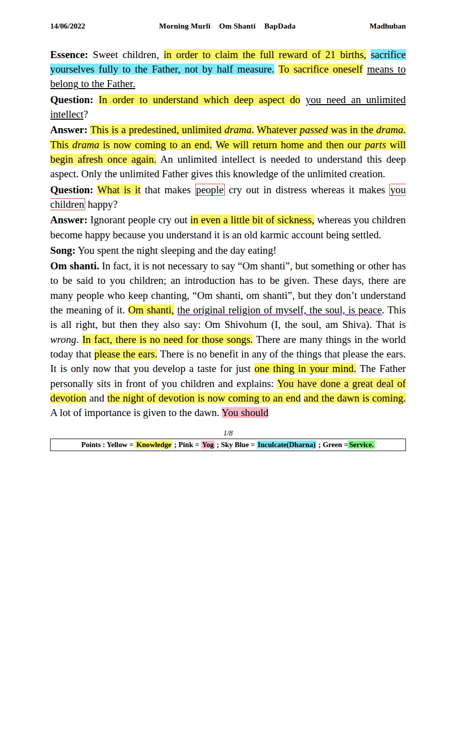14/06/2022
Morning MurliOm Shanti BapDada
Madhuban
Essence: Sweet children, in order to claim the full reward of 21 births, sacrifice yourselves fully to the Father, not by half measure. To sacrifice oneself means to belong to the Father.
Question: In order to understand which deep aspect do you need an unlimited intellect?
Answer: This is a predestined, unlimited drama. Whatever passed was in the drama. This drama is now coming to an end. We will return home and then our parts will begin afresh once again. An unlimited intellect is needed to understand this deep aspect. Only the unlimited Father gives this knowledge of the unlimited creation.
Question: What is it that makes people cry out in distress whereas it makes you children happy?
Answer: Ignorant people cry out in even a little bit of sickness, whereas you children become happy because you understand it is an old karmic account being settled.
Song: You spent the night sleeping and the day eating!
Om shanti. In fact, it is not necessary to say “Om shanti”, but something or other has to be said to you children; an introduction has to be given. These days, there are many people who keep chanting, “Om shanti, om shanti”, but they don’t understand the meaning of it. Om shanti, the original religion of myself, the soul, is peace. This is all right, but then they also say: Om Shivohum (I, the soul, am Shiva). That is wrong. In fact, there is no need for those songs. There are many things in the world today that please the ears. There is no benefit in any of the things that please the ears. It is only now that you develop a taste for just one thing in your mind. The Father personally sits in front of you children and explains: You have done a great deal of devotion and the night of devotion is now coming to an end and the dawn is coming. A lot of importance is given to the dawn. You should
1/8
Points : Yellow = Knowledge ; Pink = Yog ; Sky Blue = Inculcate(Dharna) ; Green =Service.